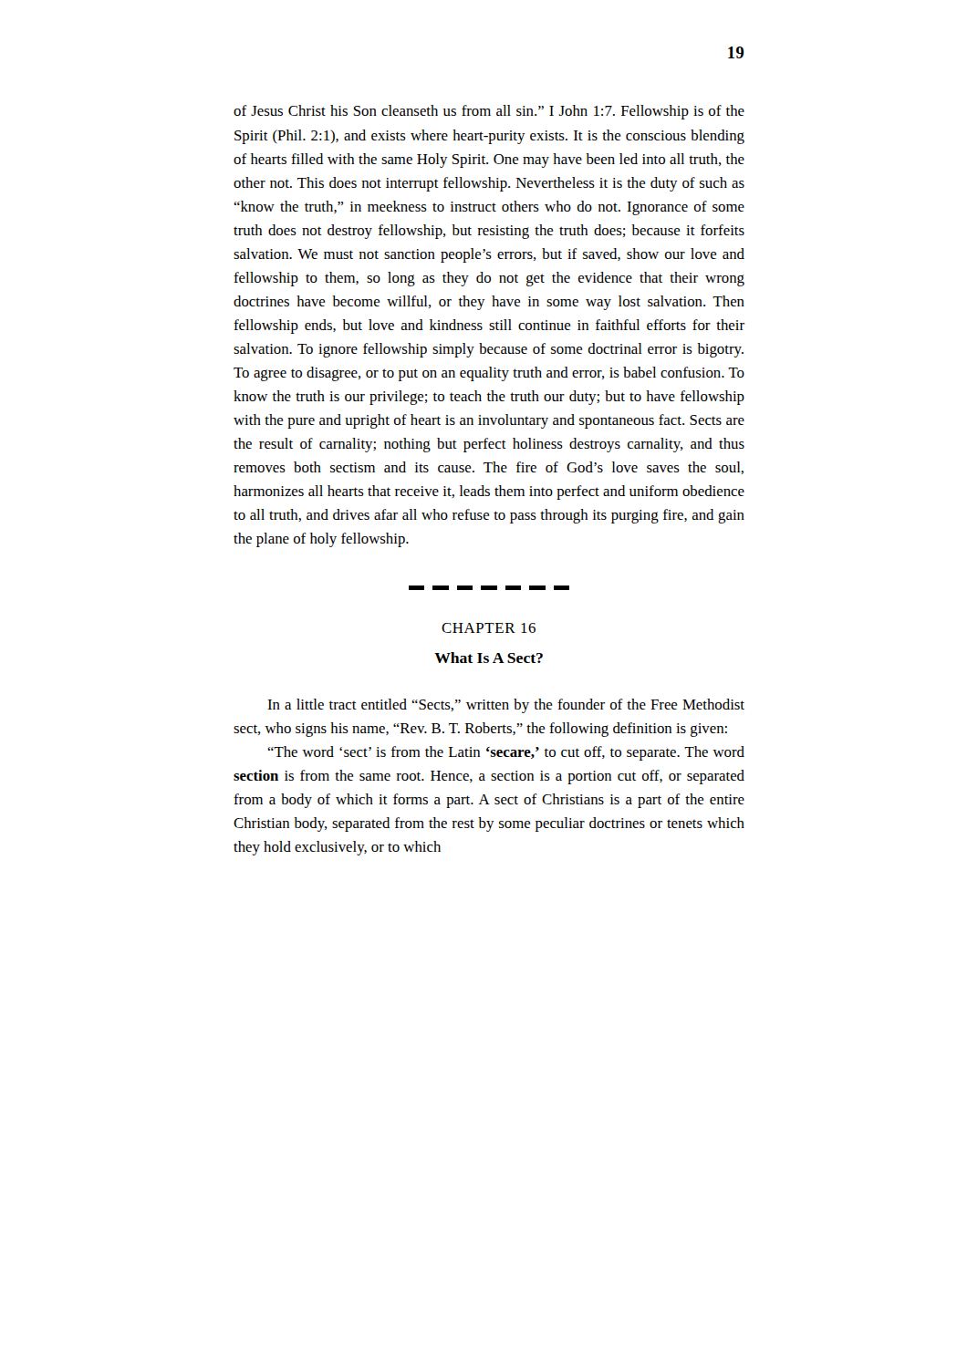19
of Jesus Christ his Son cleanseth us from all sin.” I John 1:7. Fellowship is of the Spirit (Phil. 2:1), and exists where heart-purity exists. It is the conscious blending of hearts filled with the same Holy Spirit. One may have been led into all truth, the other not. This does not interrupt fellowship. Nevertheless it is the duty of such as “know the truth,” in meekness to instruct others who do not. Ignorance of some truth does not destroy fellowship, but resisting the truth does; because it forfeits salvation. We must not sanction people’s errors, but if saved, show our love and fellowship to them, so long as they do not get the evidence that their wrong doctrines have become willful, or they have in some way lost salvation. Then fellowship ends, but love and kindness still continue in faithful efforts for their salvation. To ignore fellowship simply because of some doctrinal error is bigotry. To agree to disagree, or to put on an equality truth and error, is babel confusion. To know the truth is our privilege; to teach the truth our duty; but to have fellowship with the pure and upright of heart is an involuntary and spontaneous fact. Sects are the result of carnality; nothing but perfect holiness destroys carnality, and thus removes both sectism and its cause. The fire of God’s love saves the soul, harmonizes all hearts that receive it, leads them into perfect and uniform obedience to all truth, and drives afar all who refuse to pass through its purging fire, and gain the plane of holy fellowship.
CHAPTER 16
What Is A Sect?
In a little tract entitled “Sects,” written by the founder of the Free Methodist sect, who signs his name, “Rev. B. T. Roberts,” the following definition is given:
“The word ‘sect’ is from the Latin ‘secare,’ to cut off, to separate. The word section is from the same root. Hence, a section is a portion cut off, or separated from a body of which it forms a part. A sect of Christians is a part of the entire Christian body, separated from the rest by some peculiar doctrines or tenets which they hold exclusively, or to which